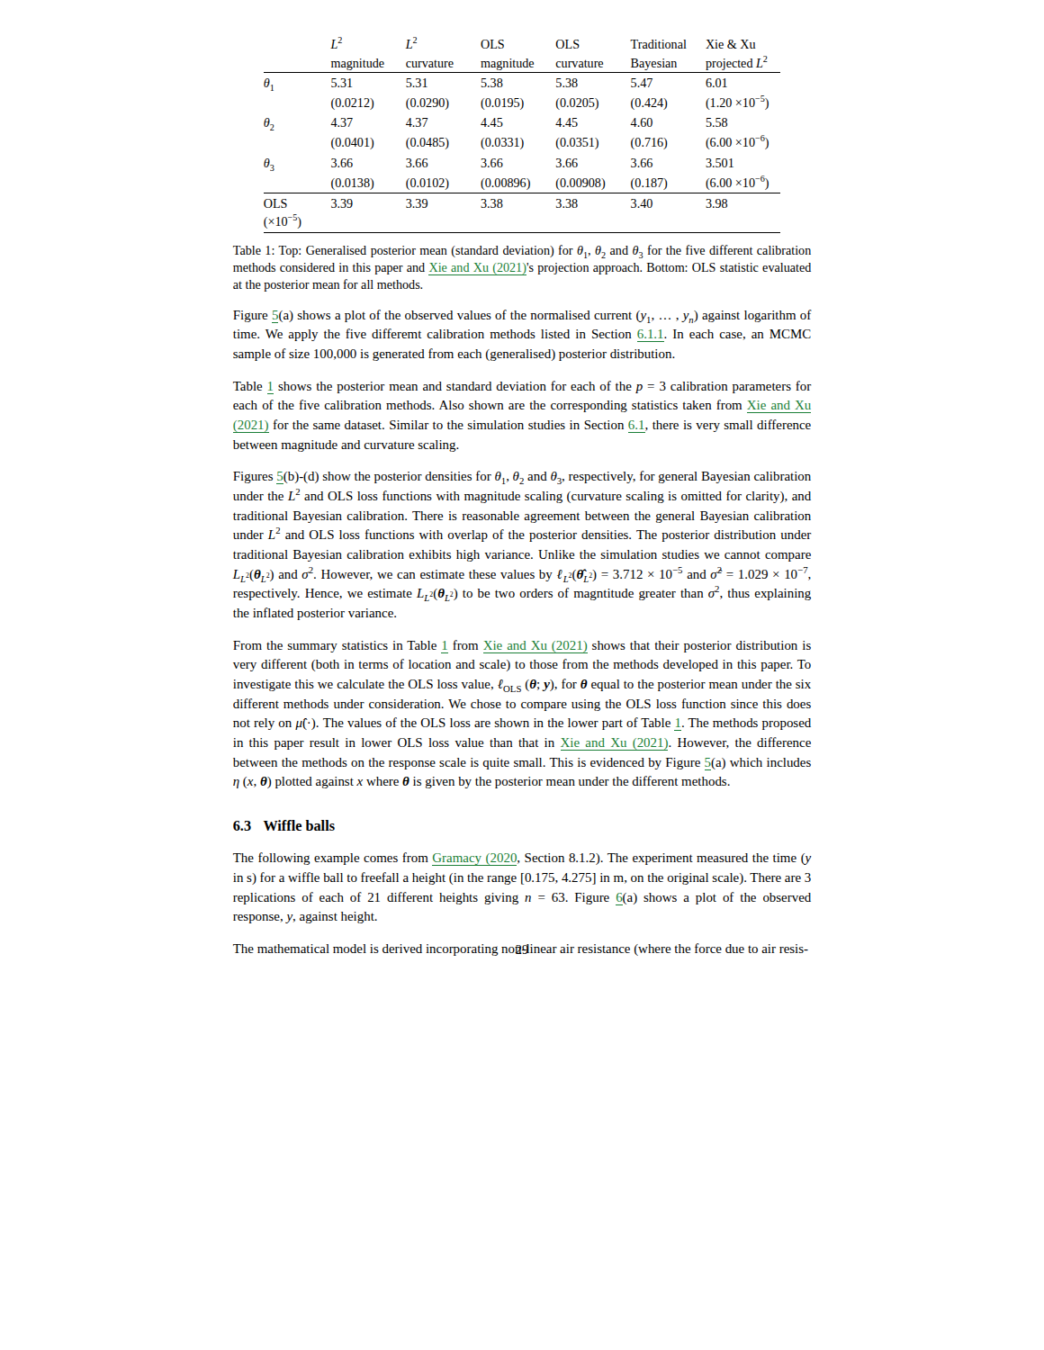| | L 2 | L 2 | OLS | OLS | Traditional | Xie & Xu |
| --- | --- | --- | --- | --- | --- | --- |
| | magnitude | curvature | magnitude | curvature | Bayesian | projected L 2 |
| θ 1 | 5.31 | 5.31 | 5.38 | 5.38 | 5.47 | 6.01 |
| | (0.0212) | (0.0290) | (0.0195) | (0.0205) | (0.424) | (1.20 ×10 −5 ) |
| θ 2 | 4.37 | 4.37 | 4.45 | 4.45 | 4.60 | 5.58 |
| | (0.0401) | (0.0485) | (0.0331) | (0.0351) | (0.716) | (6.00 ×10 −6 ) |
| θ 3 | 3.66 | 3.66 | 3.66 | 3.66 | 3.66 | 3.501 |
| | (0.0138) | (0.0102) | (0.00896) | (0.00908) | (0.187) | (6.00 ×10 −6 ) |
| OLS (×10 −5 ) | 3.39 | 3.39 | 3.38 | 3.38 | 3.40 | 3.98 |
Table 1: Top: Generalised posterior mean (standard deviation) for θ1, θ2 and θ3 for the five different calibration methods considered in this paper and Xie and Xu (2021)'s projection approach. Bottom: OLS statistic evaluated at the posterior mean for all methods.
Figure 5(a) shows a plot of the observed values of the normalised current (y1, … , yn) against logarithm of time. We apply the five differemt calibration methods listed in Section 6.1.1. In each case, an MCMC sample of size 100,000 is generated from each (generalised) posterior distribution.
Table 1 shows the posterior mean and standard deviation for each of the p = 3 calibration parameters for each of the five calibration methods. Also shown are the corresponding statistics taken from Xie and Xu (2021) for the same dataset. Similar to the simulation studies in Section 6.1, there is very small difference between magnitude and curvature scaling.
Figures 5(b)-(d) show the posterior densities for θ1, θ2 and θ3, respectively, for general Bayesian calibration under the L2 and OLS loss functions with magnitude scaling (curvature scaling is omitted for clarity), and traditional Bayesian calibration. There is reasonable agreement between the general Bayesian calibration under L2 and OLS loss functions with overlap of the posterior densities. The posterior distribution under traditional Bayesian calibration exhibits high variance. Unlike the simulation studies we cannot compare LL2(θL2) and σ2. However, we can estimate these values by ℓL2(θ̂L2) = 3.712 × 10−5 and σ̂2 = 1.029 × 10−7, respectively. Hence, we estimate LL2(θL2) to be two orders of magntitude greater than σ2, thus explaining the inflated posterior variance.
From the summary statistics in Table 1 from Xie and Xu (2021) shows that their posterior distribution is very different (both in terms of location and scale) to those from the methods developed in this paper. To investigate this we calculate the OLS loss value, ℓOLS (θ; y), for θ equal to the posterior mean under the six different methods under consideration. We chose to compare using the OLS loss function since this does not rely on μ̂(·). The values of the OLS loss are shown in the lower part of Table 1. The methods proposed in this paper result in lower OLS loss value than that in Xie and Xu (2021). However, the difference between the methods on the response scale is quite small. This is evidenced by Figure 5(a) which includes η (x, θ) plotted against x where θ is given by the posterior mean under the different methods.
6.3 Wiffle balls
The following example comes from Gramacy (2020, Section 8.1.2). The experiment measured the time (y in s) for a wiffle ball to freefall a height (in the range [0.175, 4.275] in m, on the original scale). There are 3 replications of each of 21 different heights giving n = 63. Figure 6(a) shows a plot of the observed response, y, against height.
The mathematical model is derived incorporating non-linear air resistance (where the force due to air resis-
29